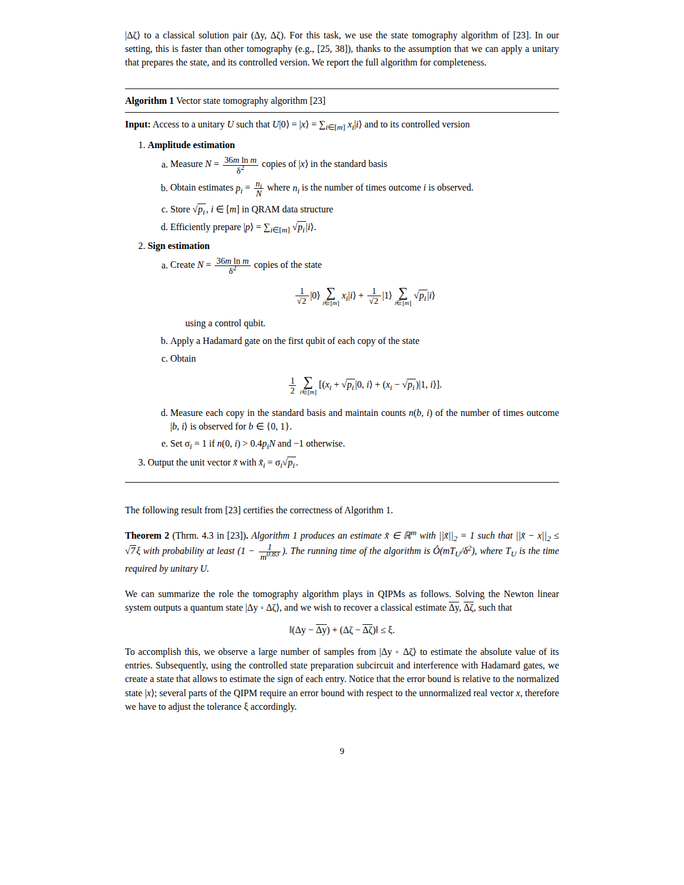|Δζ⟩ to a classical solution pair (Δy, Δζ). For this task, we use the state tomography algorithm of [23]. In our setting, this is faster than other tomography (e.g., [25, 38]), thanks to the assumption that we can apply a unitary that prepares the state, and its controlled version. We report the full algorithm for completeness.
Algorithm 1 Vector state tomography algorithm [23]
Input: Access to a unitary U such that U|0⟩ = |x⟩ = ∑i∈[m] xi|i⟩ and to its controlled version
Amplitude estimation
Measure N = 36m ln m δ2 copies of |x⟩ in the standard basis
Obtain estimates pi = ni N where ni is the number of times outcome i is observed.
Store √pi, i ∈ [m] in QRAM data structure
Efficiently prepare |p⟩ = ∑i∈[m] √pi|i⟩.
Sign estimation
Create N = 36m ln m δ2 copies of the state
1√2|0⟩ ∑i∈[m] xi|i⟩ + 1√2|1⟩ ∑i∈[m] √pi|i⟩
using a control qubit.
Apply a Hadamard gate on the first qubit of each copy of the state
Obtain
12 ∑i∈[m] [(xi + √pi|0, i⟩ + (xi − √pi)|1, i⟩].
Measure each copy in the standard basis and maintain counts n(b, i) of the number of times outcome |b, i⟩ is observed for b ∈ {0, 1}.
Set σi = 1 if n(0, i) > 0.4piN and −1 otherwise.
Output the unit vector x̃ with x̃i = σi√pi.
The following result from [23] certifies the correctness of Algorithm 1.
Theorem 2 (Thrm. 4.3 in [23]). Algorithm 1 produces an estimate x̃ ∈ ℝm with ||x̃||2 = 1 such that ||x̃ − x||2 ≤ √7ξ with probability at least (1 − 1 m0.83). The running time of the algorithm is Ô(mTU/δ2), where TU is the time required by unitary U.
We can summarize the role the tomography algorithm plays in QIPMs as follows. Solving the Newton linear system outputs a quantum state |Δy ◦ Δζ⟩, and we wish to recover a classical estimate Δy, Δζ, such that
‖(Δy − Δy) + (Δζ − Δζ)‖ ≤ ξ.
To accomplish this, we observe a large number of samples from |Δy ◦ Δζ⟩ to estimate the absolute value of its entries. Subsequently, using the controlled state preparation subcircuit and interference with Hadamard gates, we create a state that allows to estimate the sign of each entry. Notice that the error bound is relative to the normalized state |x⟩; several parts of the QIPM require an error bound with respect to the unnormalized real vector x, therefore we have to adjust the tolerance ξ accordingly.
9